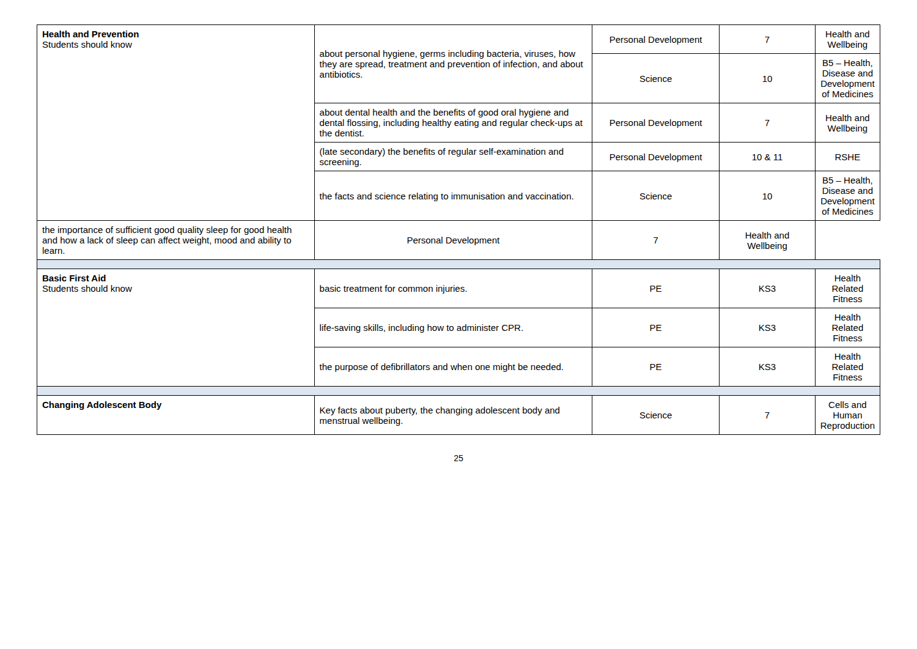| Health and Prevention Students should know | about personal hygiene, germs including bacteria, viruses, how they are spread, treatment and prevention of infection, and about antibiotics. | Personal Development | 7 | Health and Wellbeing |
| Science | 10 | B5 – Health, Disease and Development of Medicines |
| about dental health and the benefits of good oral hygiene and dental flossing, including healthy eating and regular check-ups at the dentist. | Personal Development | 7 | Health and Wellbeing |
| (late secondary) the benefits of regular self-examination and screening. | Personal Development | 10 & 11 | RSHE |
| the facts and science relating to immunisation and vaccination. | Science | 10 | B5 – Health, Disease and Development of Medicines |
| the importance of sufficient good quality sleep for good health and how a lack of sleep can affect weight, mood and ability to learn. | Personal Development | 7 | Health and Wellbeing |
| Basic First Aid Students should know | basic treatment for common injuries. | PE | KS3 | Health Related Fitness |
| life-saving skills, including how to administer CPR. | PE | KS3 | Health Related Fitness |
| the purpose of defibrillators and when one might be needed. | PE | KS3 | Health Related Fitness |
| Changing Adolescent Body | Key facts about puberty, the changing adolescent body and menstrual wellbeing. | Science | 7 | Cells and Human Reproduction |
25